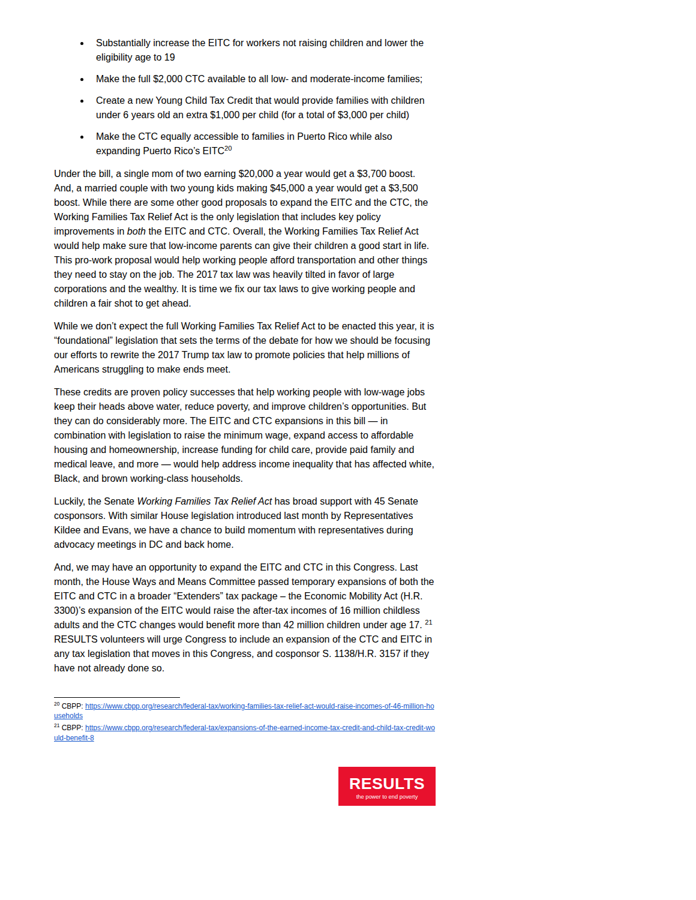Substantially increase the EITC for workers not raising children and lower the eligibility age to 19
Make the full $2,000 CTC available to all low- and moderate-income families;
Create a new Young Child Tax Credit that would provide families with children under 6 years old an extra $1,000 per child (for a total of $3,000 per child)
Make the CTC equally accessible to families in Puerto Rico while also expanding Puerto Rico’s EITC20
Under the bill, a single mom of two earning $20,000 a year would get a $3,700 boost. And, a married couple with two young kids making $45,000 a year would get a $3,500 boost. While there are some other good proposals to expand the EITC and the CTC, the Working Families Tax Relief Act is the only legislation that includes key policy improvements in both the EITC and CTC. Overall, the Working Families Tax Relief Act would help make sure that low-income parents can give their children a good start in life. This pro-work proposal would help working people afford transportation and other things they need to stay on the job. The 2017 tax law was heavily tilted in favor of large corporations and the wealthy. It is time we fix our tax laws to give working people and children a fair shot to get ahead.
While we don’t expect the full Working Families Tax Relief Act to be enacted this year, it is “foundational” legislation that sets the terms of the debate for how we should be focusing our efforts to rewrite the 2017 Trump tax law to promote policies that help millions of Americans struggling to make ends meet.
These credits are proven policy successes that help working people with low-wage jobs keep their heads above water, reduce poverty, and improve children’s opportunities. But they can do considerably more. The EITC and CTC expansions in this bill — in combination with legislation to raise the minimum wage, expand access to affordable housing and homeownership, increase funding for child care, provide paid family and medical leave, and more — would help address income inequality that has affected white, Black, and brown working-class households.
Luckily, the Senate Working Families Tax Relief Act has broad support with 45 Senate cosponsors. With similar House legislation introduced last month by Representatives Kildee and Evans, we have a chance to build momentum with representatives during advocacy meetings in DC and back home.
And, we may have an opportunity to expand the EITC and CTC in this Congress. Last month, the House Ways and Means Committee passed temporary expansions of both the EITC and CTC in a broader “Extenders” tax package – the Economic Mobility Act (H.R. 3300)’s expansion of the EITC would raise the after-tax incomes of 16 million childless adults and the CTC changes would benefit more than 42 million children under age 17. 21 RESULTS volunteers will urge Congress to include an expansion of the CTC and EITC in any tax legislation that moves in this Congress, and cosponsor S. 1138/H.R. 3157 if they have not already done so.
20 CBPP: https://www.cbpp.org/research/federal-tax/working-families-tax-relief-act-would-raise-incomes-of-46-million-households
21 CBPP: https://www.cbpp.org/research/federal-tax/expansions-of-the-earned-income-tax-credit-and-child-tax-credit-would-benefit-8
RESULTS the power to end poverty